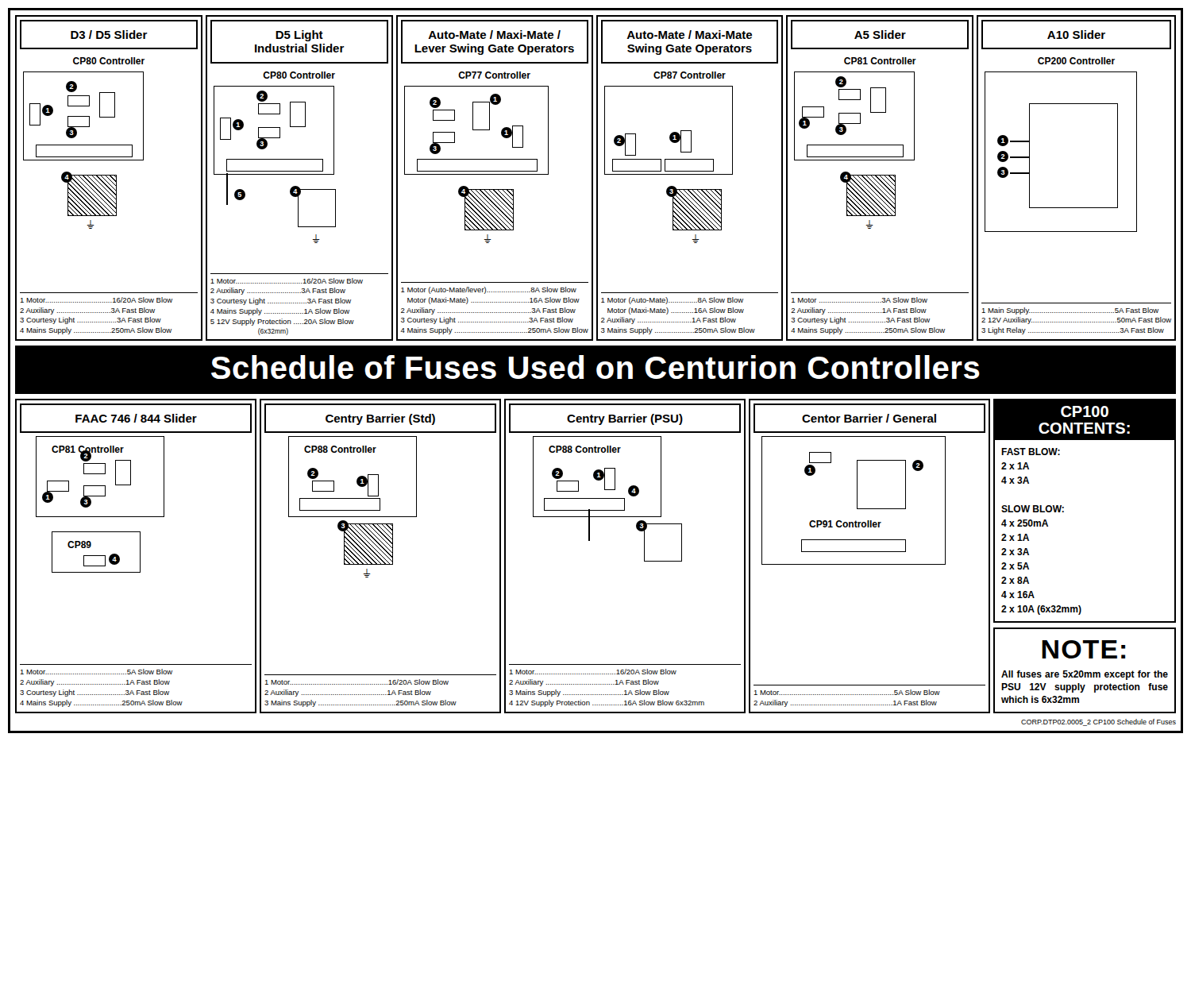D3 / D5 Slider
CP80 Controller
1
2
3
4
⏚
1 Motor................................ 16/20A Slow Blow
2 Auxiliary .......................... 3A Fast Blow
3 Courtesy Light ................... 3A Fast Blow
4 Mains Supply .................. 250mA Slow Blow
D5 Light
Industrial Slider
CP80 Controller
1
2
3
4
5
⏚
1 Motor................................ 16/20A Slow Blow
2 Auxiliary .......................... 3A Fast Blow
3 Courtesy Light ................... 3A Fast Blow
4 Mains Supply ................... 1A Slow Blow
5 12V Supply Protection ..... 20A Slow Blow
(6x32mm)
Auto-Mate / Maxi-Mate /
Lever Swing Gate Operators
CP77 Controller
2
3
1
1
4
⏚
1 Motor (Auto-Mate/lever)..................... 8A Slow Blow
Motor (Maxi-Mate) ............................ 16A Slow Blow
2 Auxiliary ............................................. 3A Fast Blow
3 Courtesy Light .................................. 3A Fast Blow
4 Mains Supply ................................... 250mA Slow Blow
Auto-Mate / Maxi-Mate
Swing Gate Operators
CP87 Controller
2
1
3
⏚
1 Motor (Auto-Mate).............. 8A Slow Blow
Motor (Maxi-Mate) ........... 16A Slow Blow
2 Auxiliary .......................... 1A Fast Blow
3 Mains Supply ................... 250mA Slow Blow
A5 Slider
CP81 Controller
1
2
3
4
⏚
1 Motor .............................. 3A Slow Blow
2 Auxiliary .......................... 1A Fast Blow
3 Courtesy Light .................. 3A Fast Blow
4 Mains Supply ................... 250mA Slow Blow
A10 Slider
CP200 Controller
1
2
3
1 Main Supply......................................... 5A Fast Blow
2 12V Auxiliary......................................... 50mA Fast Blow
3 Light Relay ............................................ 3A Fast Blow
Schedule of Fuses Used on Centurion Controllers
FAAC 746 / 844 Slider
CP81 Controller
1
2
3
CP89
4
1 Motor....................................... 5A Slow Blow
2 Auxiliary ................................. 1A Fast Blow
3 Courtesy Light ....................... 3A Fast Blow
4 Mains Supply ....................... 250mA Slow Blow
Centry Barrier (Std)
CP88 Controller
2
1
3
⏚
1 Motor............................................... 16/20A Slow Blow
2 Auxiliary ......................................... 1A Fast Blow
3 Mains Supply ..................................... 250mA Slow Blow
Centry Barrier (PSU)
CP88 Controller
2
1
4
3
1 Motor....................................... 16/20A Slow Blow
2 Auxiliary ................................. 1A Fast Blow
3 Mains Supply ............................. 1A Slow Blow
4 12V Supply Protection ............... 16A Slow Blow 6x32mm
Centor Barrier / General
1
2
CP91 Controller
1 Motor....................................................... 5A Slow Blow
2 Auxiliary ................................................. 1A Fast Blow
CP100
CONTENTS:
FAST BLOW:
2 x 1A
4 x 3A
SLOW BLOW:
4 x 250mA
2 x 1A
2 x 3A
2 x 5A
2 x 8A
4 x 16A
2 x 10A (6x32mm)
NOTE:
All fuses are 5x20mm except for the PSU 12V supply protection fuse which is 6x32mm
CORP.DTP02.0005_2 CP100 Schedule of Fuses